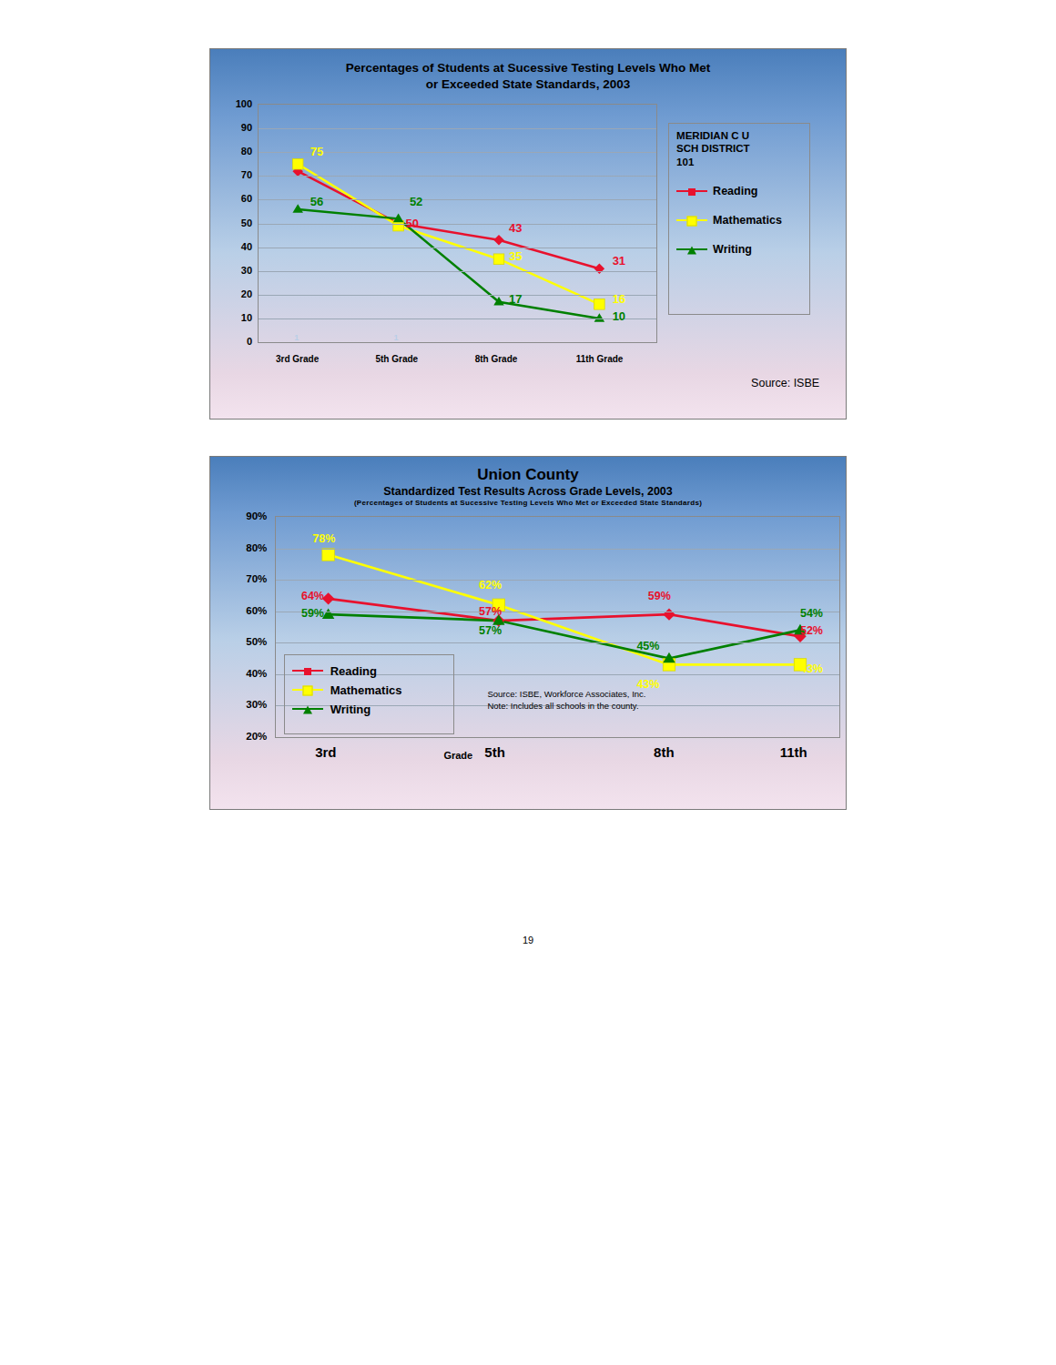Percentages of Students at Sucessive Testing Levels Who Met
or Exceeded State Standards, 2003
100 90 80 70 60 50 40 30 20 10 0
75 56 52 50 49 43 35 17 31 16 10 1 1
3rd Grade 5th Grade 8th Grade 11th Grade
MERIDIAN C U
SCH DISTRICT
101
Reading
Mathematics
Writing
Source: ISBE
Union County
Standardized Test Results Across Grade Levels, 2003
(Percentages of Students at Sucessive Testing Levels Who Met or Exceeded State Standards)
90% 80% 70% 60% 50% 40% 30% 20%
78% 64% 59% 62% 57% 57% 59% 45% 43% 54% 52% 43%
3rd 5th 8th 11th
Grade
Reading
Mathematics
Writing
Source: ISBE, Workforce Associates, Inc.
Note: Includes all schools in the county.
19